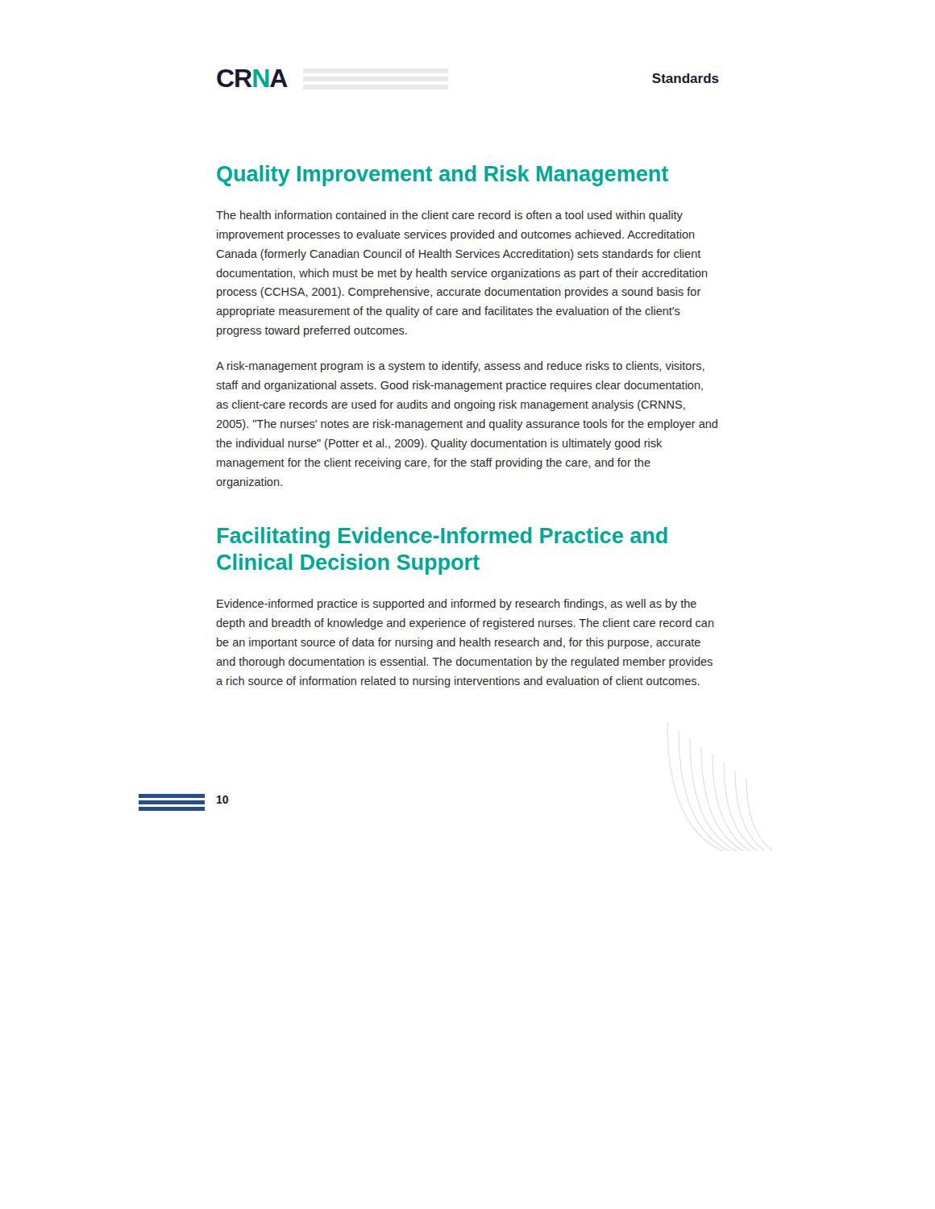CRNA
Standards
Quality Improvement and Risk Management
The health information contained in the client care record is often a tool used within quality improvement processes to evaluate services provided and outcomes achieved. Accreditation Canada (formerly Canadian Council of Health Services Accreditation) sets standards for client documentation, which must be met by health service organizations as part of their accreditation process (CCHSA, 2001). Comprehensive, accurate documentation provides a sound basis for appropriate measurement of the quality of care and facilitates the evaluation of the client's progress toward preferred outcomes.
A risk-management program is a system to identify, assess and reduce risks to clients, visitors, staff and organizational assets. Good risk-management practice requires clear documentation, as client-care records are used for audits and ongoing risk management analysis (CRNNS, 2005). "The nurses' notes are risk-management and quality assurance tools for the employer and the individual nurse" (Potter et al., 2009). Quality documentation is ultimately good risk management for the client receiving care, for the staff providing the care, and for the organization.
Facilitating Evidence-Informed Practice and Clinical Decision Support
Evidence-informed practice is supported and informed by research findings, as well as by the depth and breadth of knowledge and experience of registered nurses. The client care record can be an important source of data for nursing and health research and, for this purpose, accurate and thorough documentation is essential. The documentation by the regulated member provides a rich source of information related to nursing interventions and evaluation of client outcomes.
10